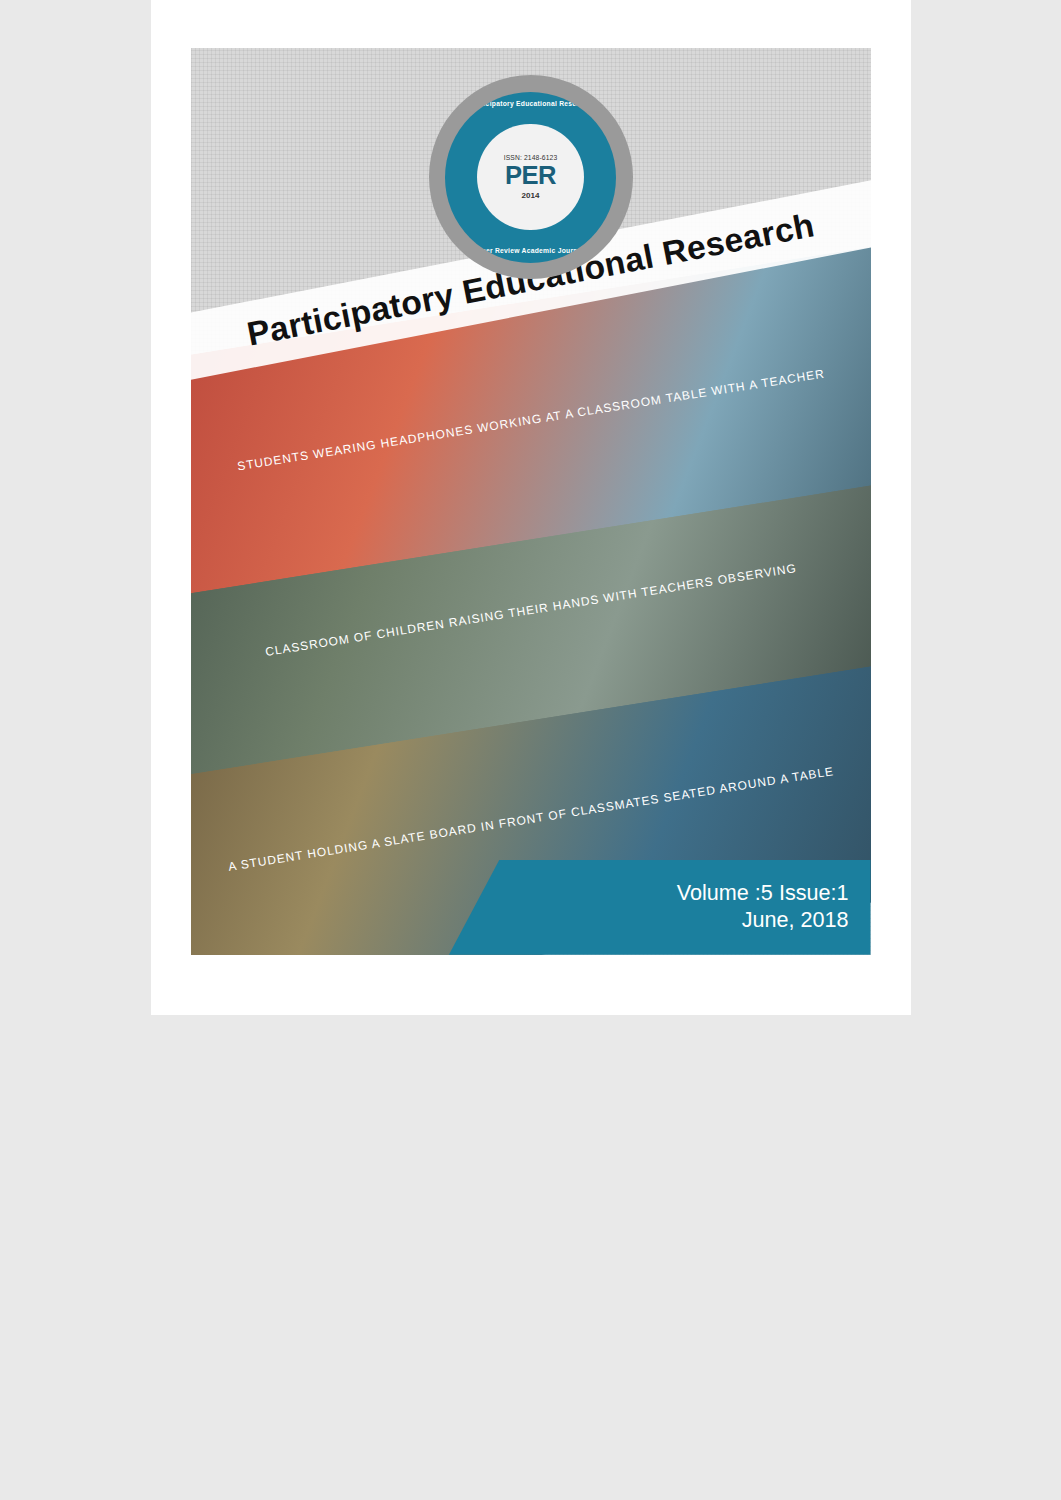Participatory Educational Research Peer Review Academic Journal
ISSN: 2148-6123
PER
2014
Students wearing headphones working at a classroom table with a teacher
Classroom of children raising their hands with teachers observing
A student holding a slate board in front of classmates seated around a table
Participatory Educational Research
Volume :5 Issue:1
June, 2018
Cover of the journal Participatory Educational Research, ISSN 2148-6123, a peer review academic journal established 2014. This issue is Volume 5, Issue 1, June 2018.